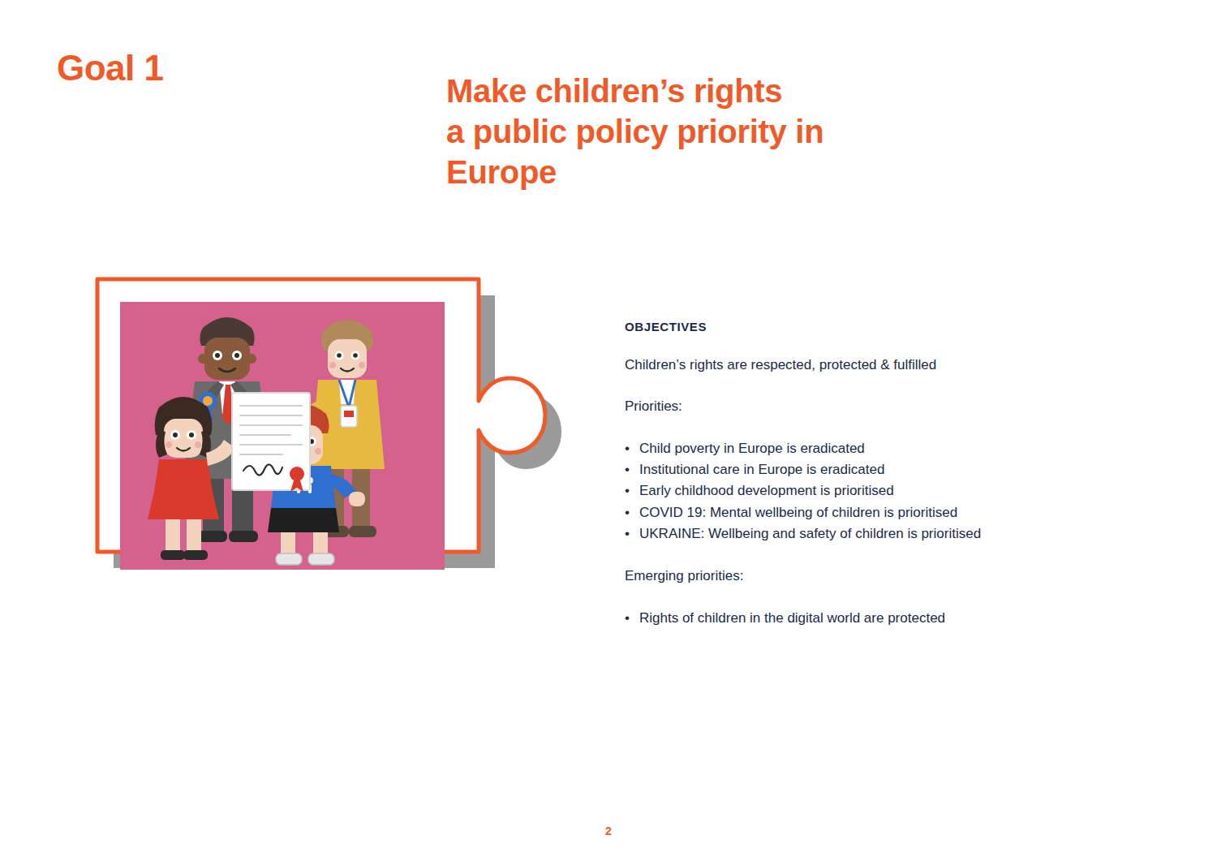Goal 1
Make children’s rights
a public policy priority in
Europe
OBJECTIVES
Children’s rights are respected, protected & fulfilled
Priorities:
Child poverty in Europe is eradicated
Institutional care in Europe is eradicated
Early childhood development is prioritised
COVID 19: Mental wellbeing of children is prioritised
UKRAINE: Wellbeing and safety of children is prioritised
Emerging priorities:
Rights of children in the digital world are protected
2